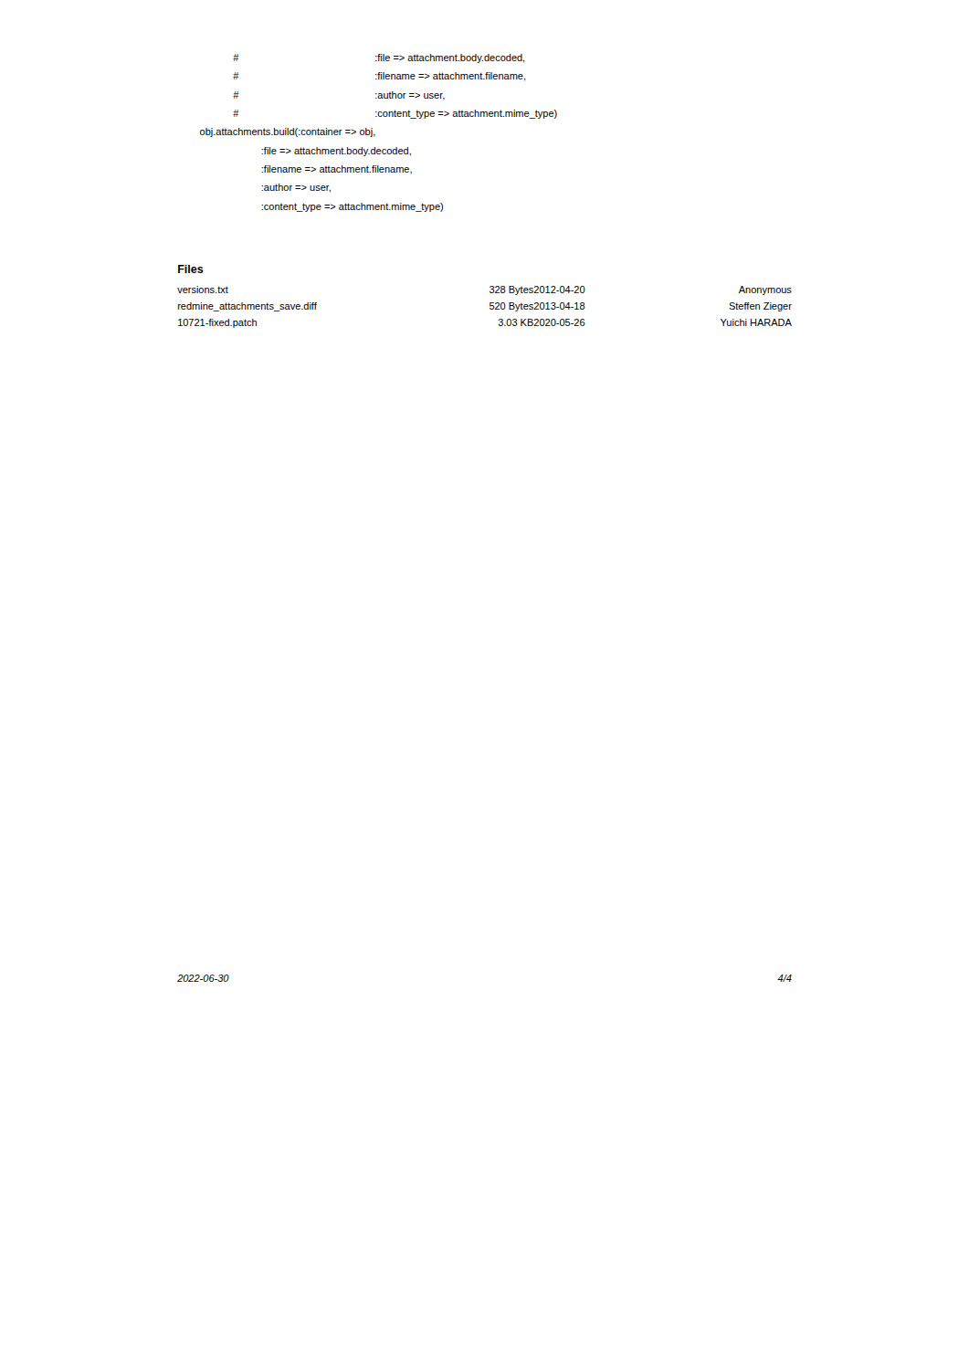# :file => attachment.body.decoded,
# :filename => attachment.filename,
# :author => user,
# :content_type => attachment.mime_type)
obj.attachments.build(:container => obj,
:file => attachment.body.decoded,
:filename => attachment.filename,
:author => user,
:content_type => attachment.mime_type)
Files
| versions.txt | 328 Bytes | 2012-04-20 | Anonymous |
| redmine_attachments_save.diff | 520 Bytes | 2013-04-18 | Steffen Zieger |
| 10721-fixed.patch | 3.03 KB | 2020-05-26 | Yuichi HARADA |
2022-06-30 4/4